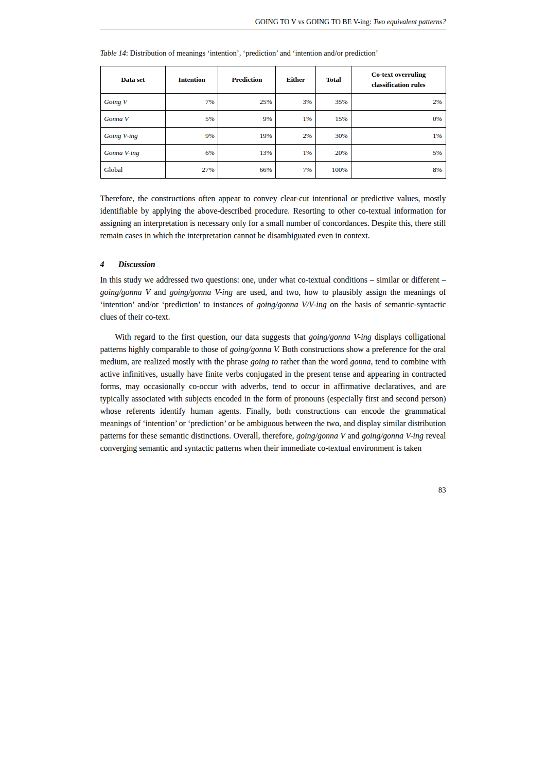GOING TO V vs GOING TO BE V-ing: Two equivalent patterns?
Table 14: Distribution of meanings ‘intention’, ‘prediction’ and ‘intention and/or prediction’
| Data set | Intention | Prediction | Either | Total | Co-text overruling classification rules |
| --- | --- | --- | --- | --- | --- |
| Going V | 7% | 25% | 3% | 35% | 2% |
| Gonna V | 5% | 9% | 1% | 15% | 0% |
| Going V-ing | 9% | 19% | 2% | 30% | 1% |
| Gonna V-ing | 6% | 13% | 1% | 20% | 5% |
| Global | 27% | 66% | 7% | 100% | 8% |
Therefore, the constructions often appear to convey clear-cut intentional or predictive values, mostly identifiable by applying the above-described procedure. Resorting to other co-textual information for assigning an interpretation is necessary only for a small number of concordances. Despite this, there still remain cases in which the interpretation cannot be disambiguated even in context.
4 Discussion
In this study we addressed two questions: one, under what co-textual conditions – similar or different – going/gonna V and going/gonna V-ing are used, and two, how to plausibly assign the meanings of ‘intention’ and/or ‘prediction’ to instances of going/gonna V/V-ing on the basis of semantic-syntactic clues of their co-text.
With regard to the first question, our data suggests that going/gonna V-ing displays colligational patterns highly comparable to those of going/gonna V. Both constructions show a preference for the oral medium, are realized mostly with the phrase going to rather than the word gonna, tend to combine with active infinitives, usually have finite verbs conjugated in the present tense and appearing in contracted forms, may occasionally co-occur with adverbs, tend to occur in affirmative declaratives, and are typically associated with subjects encoded in the form of pronouns (especially first and second person) whose referents identify human agents. Finally, both constructions can encode the grammatical meanings of ‘intention’ or ‘prediction’ or be ambiguous between the two, and display similar distribution patterns for these semantic distinctions. Overall, therefore, going/gonna V and going/gonna V-ing reveal converging semantic and syntactic patterns when their immediate co-textual environment is taken
83